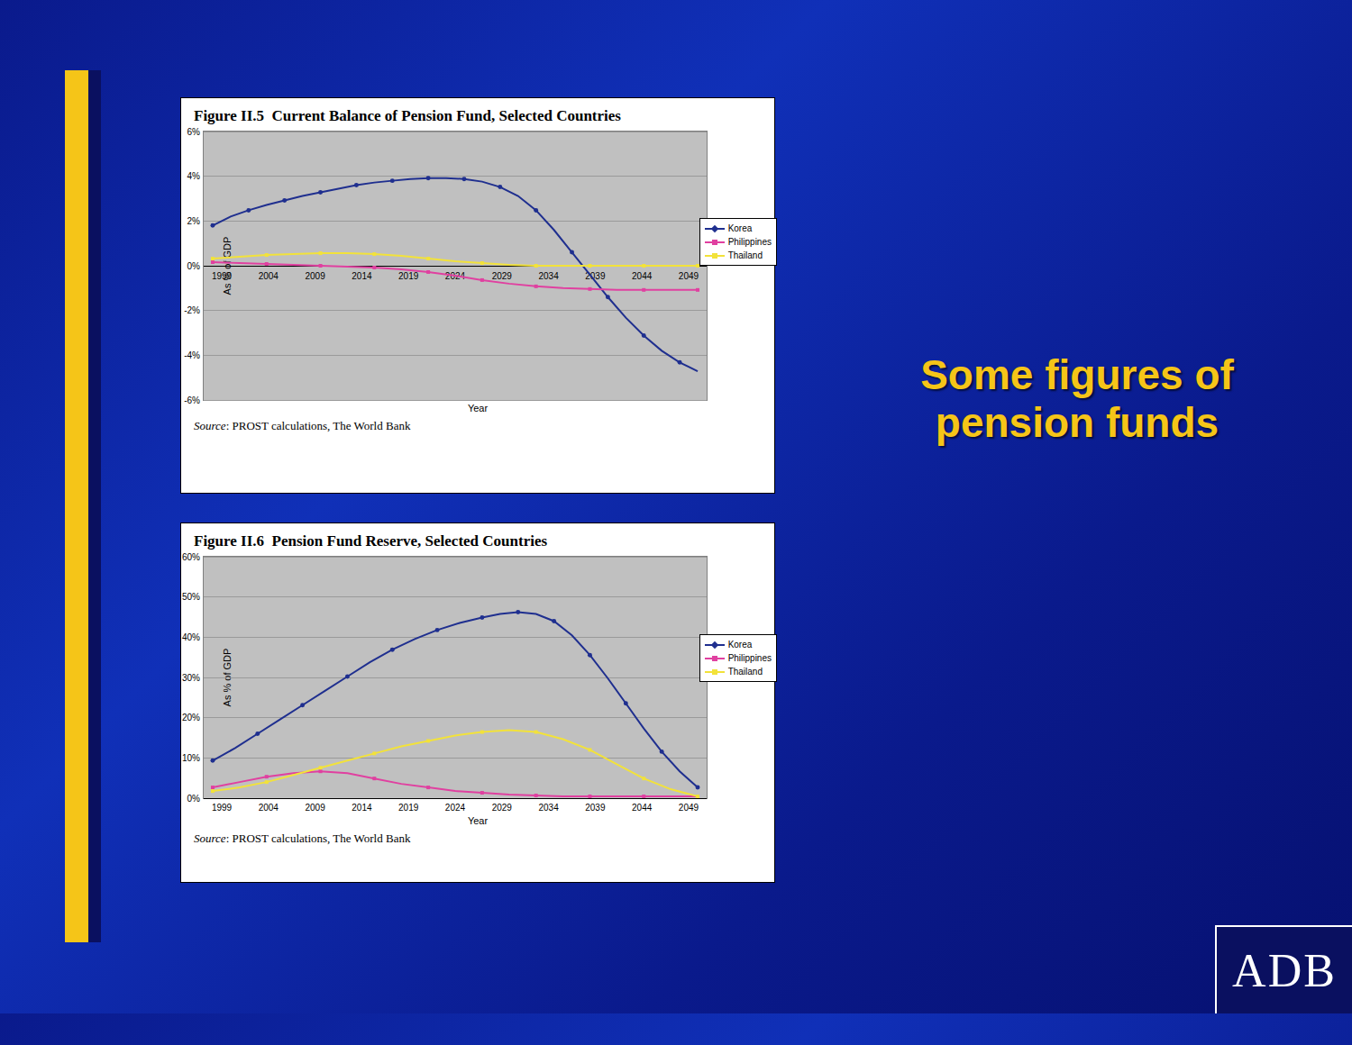Some figures of
pension funds
Figure II.5 Current Balance of Pension Fund, Selected Countries
As % of GDP
6%
4%
2%
0%
-2%
-4%
-6%
19992004200920142019202420292034203920442049
Korea
Philippines
Thailand
Year
Source: PROST calculations, The World Bank
Figure II.6 Pension Fund Reserve, Selected Countries
As % of GDP
60%
50%
40%
30%
20%
10%
0%
19992004200920142019202420292034203920442049
Korea
Philippines
Thailand
Year
Source: PROST calculations, The World Bank
12
ADB